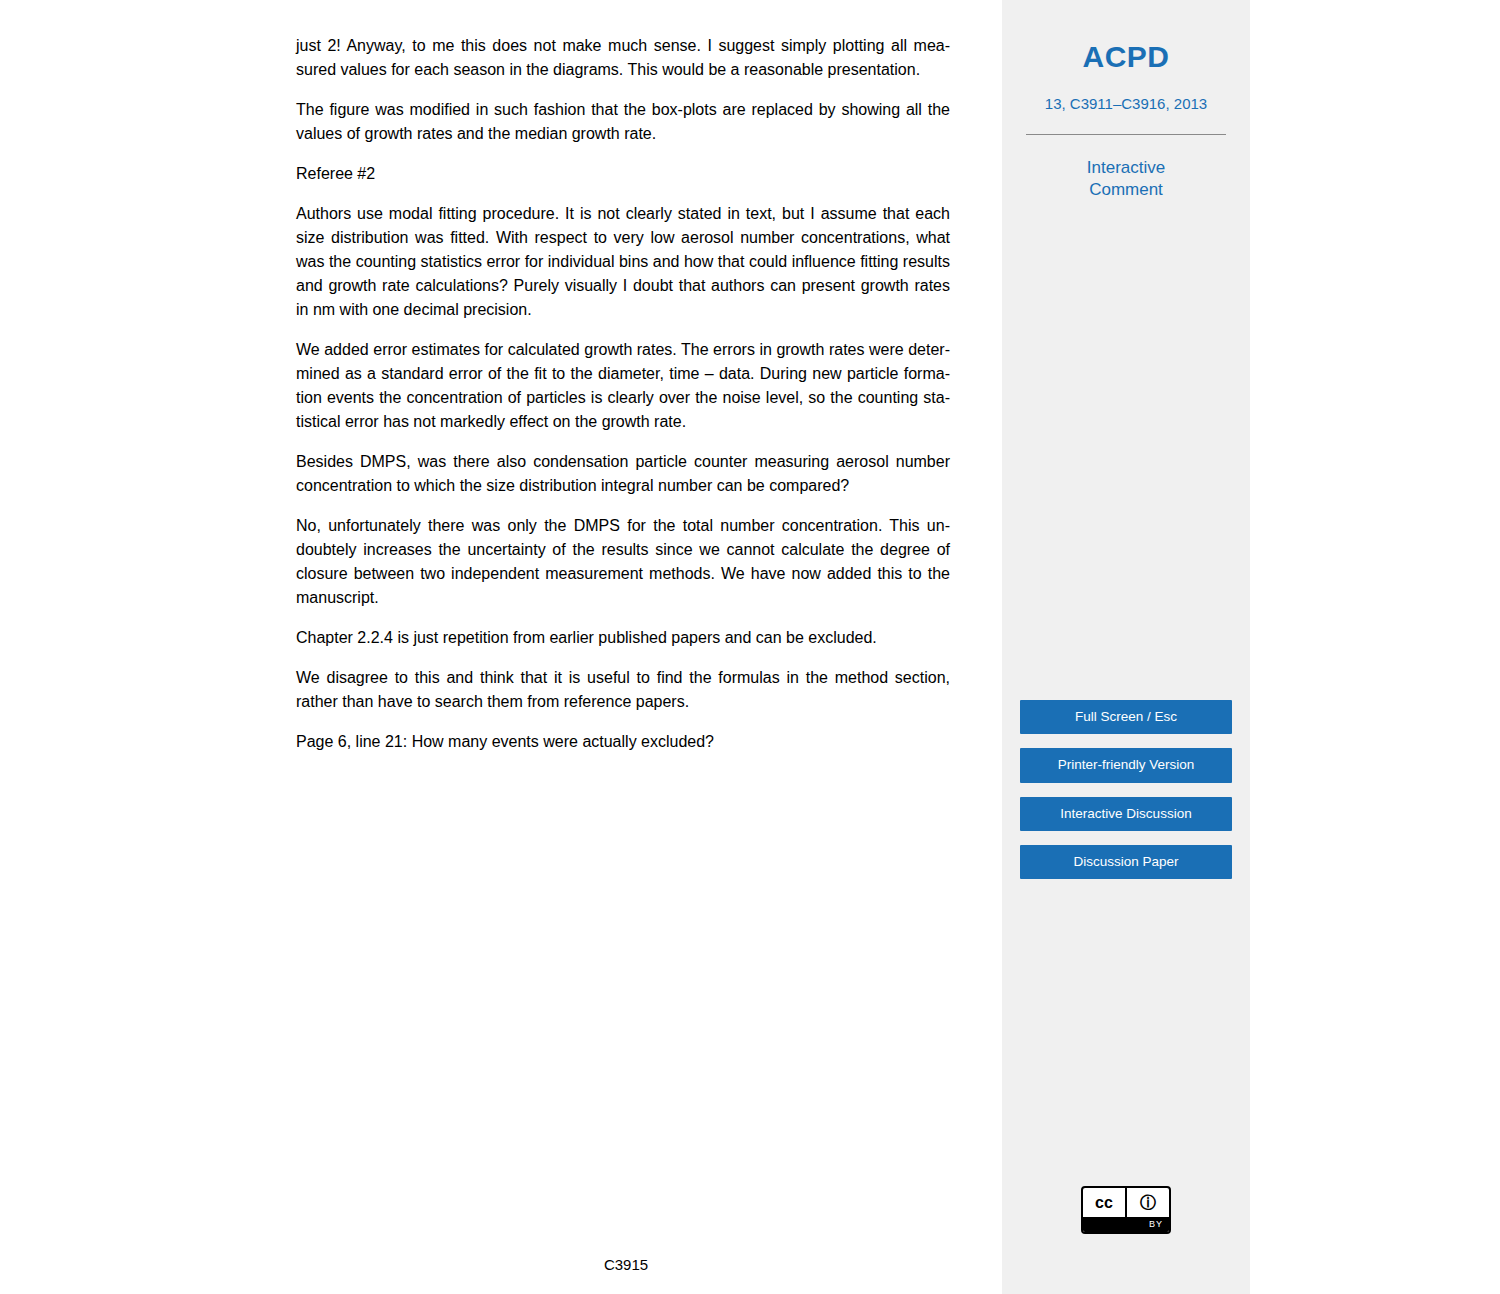just 2! Anyway, to me this does not make much sense. I suggest simply plotting all measured values for each season in the diagrams. This would be a reasonable presentation.
The figure was modified in such fashion that the box-plots are replaced by showing all the values of growth rates and the median growth rate.
Referee #2
Authors use modal fitting procedure. It is not clearly stated in text, but I assume that each size distribution was fitted. With respect to very low aerosol number concentrations, what was the counting statistics error for individual bins and how that could influence fitting results and growth rate calculations? Purely visually I doubt that authors can present growth rates in nm with one decimal precision.
We added error estimates for calculated growth rates. The errors in growth rates were determined as a standard error of the fit to the diameter, time – data. During new particle formation events the concentration of particles is clearly over the noise level, so the counting statistical error has not markedly effect on the growth rate.
Besides DMPS, was there also condensation particle counter measuring aerosol number concentration to which the size distribution integral number can be compared?
No, unfortunately there was only the DMPS for the total number concentration. This undoubtely increases the uncertainty of the results since we cannot calculate the degree of closure between two independent measurement methods. We have now added this to the manuscript.
Chapter 2.2.4 is just repetition from earlier published papers and can be excluded.
We disagree to this and think that it is useful to find the formulas in the method section, rather than have to search them from reference papers.
Page 6, line 21: How many events were actually excluded?
C3915
ACPD
13, C3911–C3916, 2013
Interactive
Comment
Full Screen / Esc Printer-friendly Version Interactive Discussion Discussion Paper
cc
ⓘ
BY